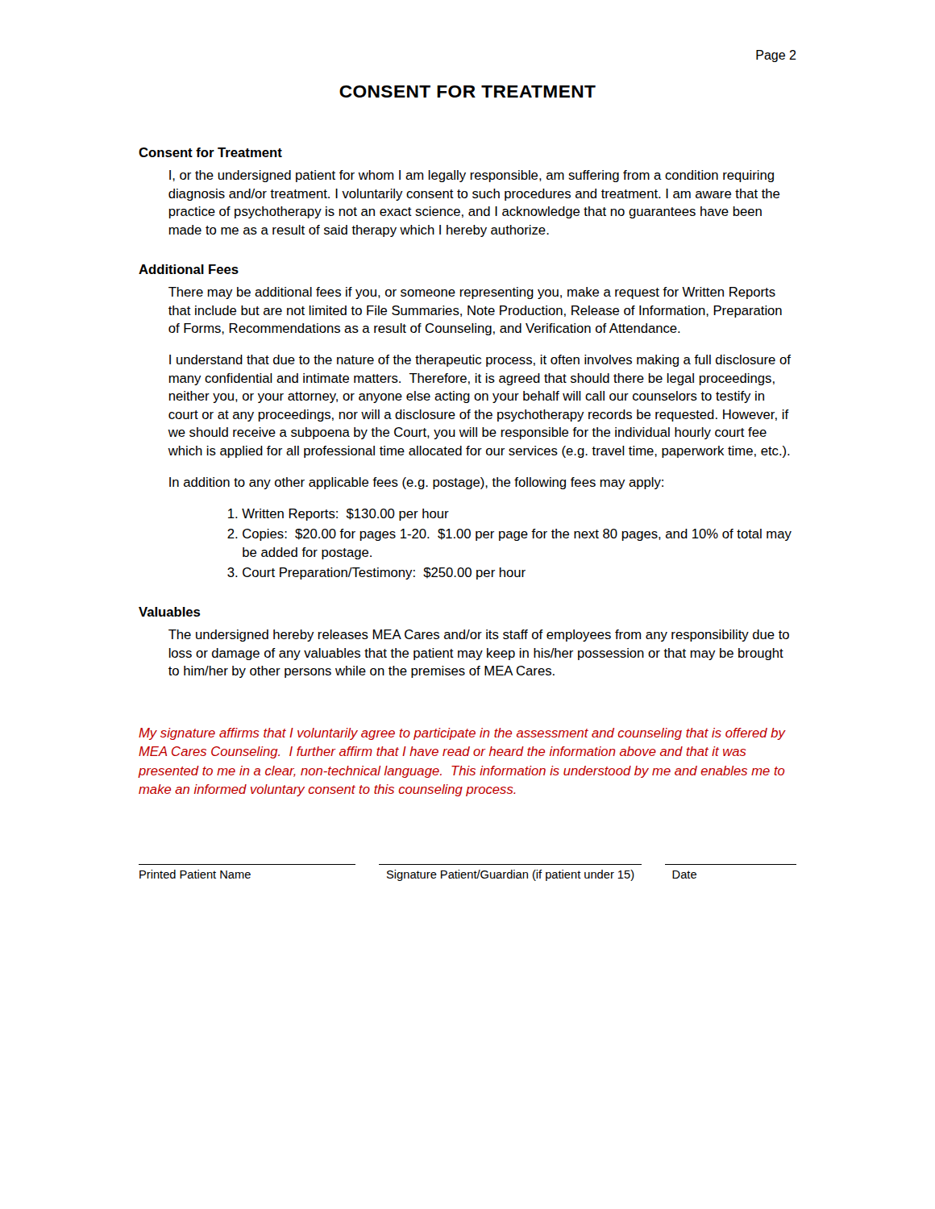Page 2
CONSENT FOR TREATMENT
Consent for Treatment
I, or the undersigned patient for whom I am legally responsible, am suffering from a condition requiring diagnosis and/or treatment. I voluntarily consent to such procedures and treatment. I am aware that the practice of psychotherapy is not an exact science, and I acknowledge that no guarantees have been made to me as a result of said therapy which I hereby authorize.
Additional Fees
There may be additional fees if you, or someone representing you, make a request for Written Reports that include but are not limited to File Summaries, Note Production, Release of Information, Preparation of Forms, Recommendations as a result of Counseling, and Verification of Attendance.
I understand that due to the nature of the therapeutic process, it often involves making a full disclosure of many confidential and intimate matters. Therefore, it is agreed that should there be legal proceedings, neither you, or your attorney, or anyone else acting on your behalf will call our counselors to testify in court or at any proceedings, nor will a disclosure of the psychotherapy records be requested. However, if we should receive a subpoena by the Court, you will be responsible for the individual hourly court fee which is applied for all professional time allocated for our services (e.g. travel time, paperwork time, etc.).
In addition to any other applicable fees (e.g. postage), the following fees may apply:
Written Reports: $130.00 per hour
Copies: $20.00 for pages 1-20. $1.00 per page for the next 80 pages, and 10% of total may be added for postage.
Court Preparation/Testimony: $250.00 per hour
Valuables
The undersigned hereby releases MEA Cares and/or its staff of employees from any responsibility due to loss or damage of any valuables that the patient may keep in his/her possession or that may be brought to him/her by other persons while on the premises of MEA Cares.
My signature affirms that I voluntarily agree to participate in the assessment and counseling that is offered by MEA Cares Counseling. I further affirm that I have read or heard the information above and that it was presented to me in a clear, non-technical language. This information is understood by me and enables me to make an informed voluntary consent to this counseling process.
Printed Patient Name
Signature Patient/Guardian (if patient under 15)
Date